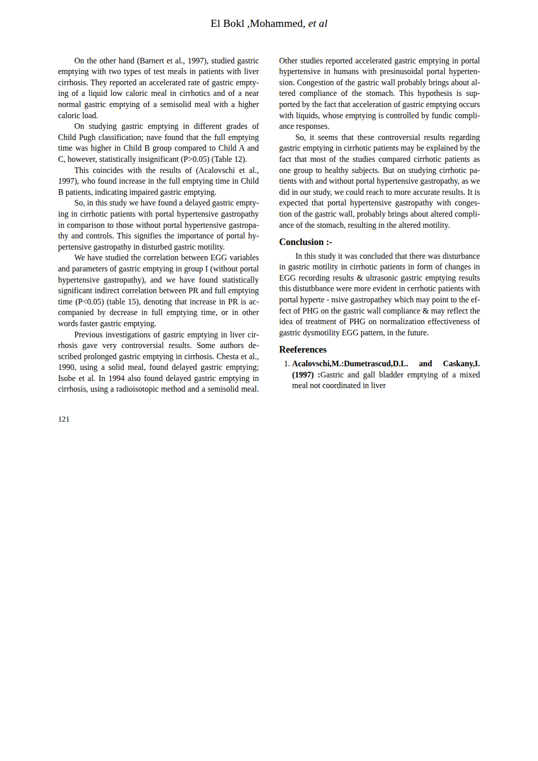El Bokl ,Mohammed, et al
On the other hand (Barnert et al., 1997), studied gastric emptying with two types of test meals in patients with liver cirrhosis. They reported an accelerated rate of gastric emptying of a liquid low caloric meal in cirrhotics and of a near normal gastric emptying of a semisolid meal with a higher caloric load.
On studying gastric emptying in different grades of Child Pugh classification; nave found that the full emptying time was higher in Child B group compared to Child A and C, however, statistically insignificant (P>0.05) (Table 12).
This coincides with the results of (Acalovschi et al., 1997), who found increase in the full emptying time in Child B patients, indicating impaired gastric emptying.
So, in this study we have found a delayed gastric emptying in cirrhotic patients with portal hypertensive gastropathy in comparison to those without portal hypertensive gastropathy and controls. This signifies the importance of portal hypertensive gastropathy in disturbed gastric motility.
We have studied the correlation between EGG variables and parameters of gastric emptying in group I (without portal hypertensive gastropathy), and we have found statistically significant indirect correlation between PR and full emptying time (P<0.05) (table 15), denoting that increase in PR is accompanied by decrease in full emptying time, or in other words faster gastric emptying.
Previous investigations of gastric emptying in liver cirrhosis gave very controversial results. Some authors described prolonged gastric emptying in cirrhosis. Chesta et al., 1990, using a solid meal, found delayed gastric emptying; Isobe et al. In 1994 also found delayed gastric emptying in cirrhosis, using a radioisotopic method and a semisolid meal. Other studies reported accelerated gastric emptying in portal hypertensive in humans with presinusoidal portal hypertension. Congestion of the gastric wall probably brings about altered compliance of the stomach. This hypothesis is supported by the fact that acceleration of gastric emptying occurs with liquids, whose emptying is controlled by fundic compliance responses.
So, it seems that these controversial results regarding gastric emptying in cirrhotic patients may be explained by the fact that most of the studies compared cirrhotic patients as one group to healthy subjects. But on studying cirrhotic patients with and without portal hypertensive gastropathy, as we did in our study, we could reach to more accurate results. It is expected that portal hypertensive gastropathy with congestion of the gastric wall, probably brings about altered compliance of the stomach, resulting in the altered motility.
Conclusion :-
In this study it was concluded that there was disturbance in gastric motility in cirrhotic patients in form of changes in EGG recording results & ultrasonic gastric emptying results this distutbbance were more evident in cerrhotic patients with portal hyperte - nsive gastropathey which may point to the effect of PHG on the gastric wall compliance & may reflect the idea of treatment of PHG on normalization effectiveness of gastric dysmotility EGG pattern, in the future.
Reeferences
Acalovschi,M.:Dumetrascud,D.L. and Caskany,I. (1997) : Gastric and gall bladder emptying of a mixed meal not coordinated in liver
121